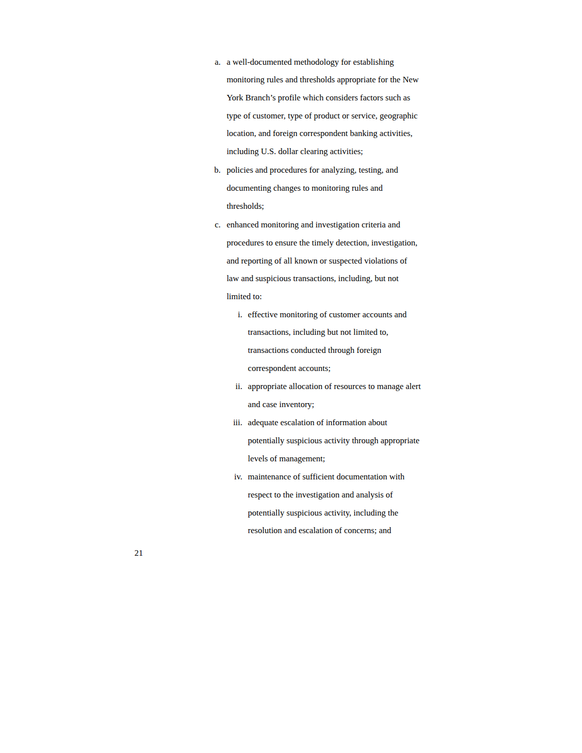a well-documented methodology for establishing monitoring rules and thresholds appropriate for the New York Branch’s profile which considers factors such as type of customer, type of product or service, geographic location, and foreign correspondent banking activities, including U.S. dollar clearing activities;
policies and procedures for analyzing, testing, and documenting changes to monitoring rules and thresholds;
enhanced monitoring and investigation criteria and procedures to ensure the timely detection, investigation, and reporting of all known or suspected violations of law and suspicious transactions, including, but not limited to:
effective monitoring of customer accounts and transactions, including but not limited to, transactions conducted through foreign correspondent accounts;
appropriate allocation of resources to manage alert and case inventory;
adequate escalation of information about potentially suspicious activity through appropriate levels of management;
maintenance of sufficient documentation with respect to the investigation and analysis of potentially suspicious activity, including the resolution and escalation of concerns; and
21